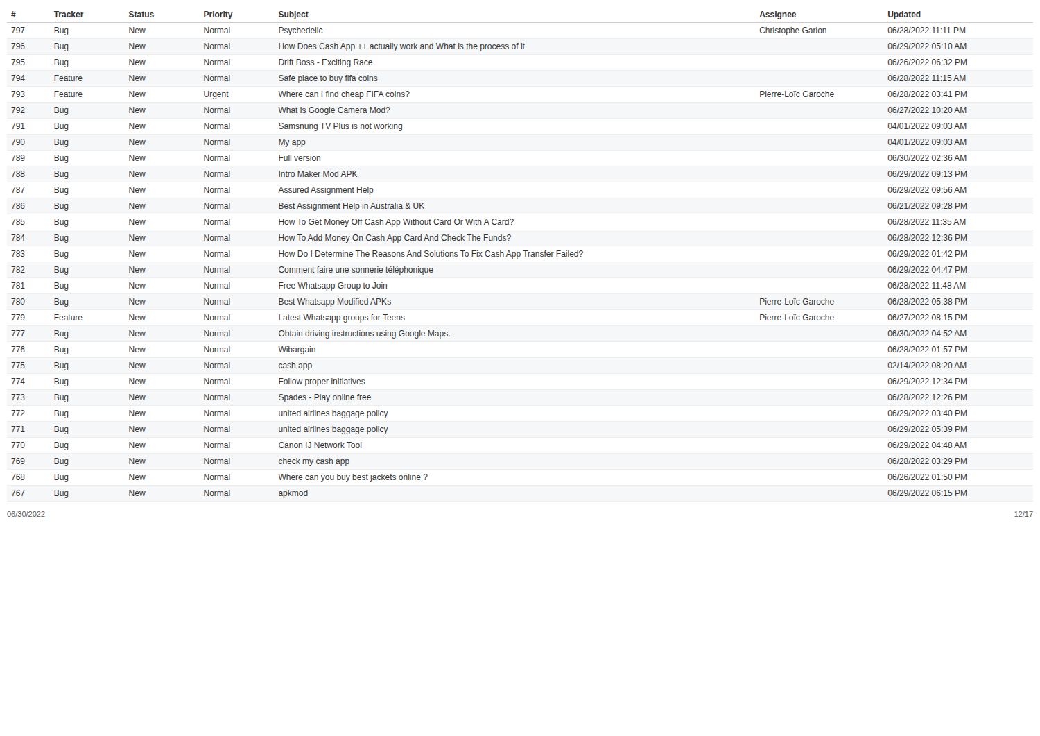| # | Tracker | Status | Priority | Subject | Assignee | Updated |
| --- | --- | --- | --- | --- | --- | --- |
| 797 | Bug | New | Normal | Psychedelic | Christophe Garion | 06/28/2022 11:11 PM |
| 796 | Bug | New | Normal | How Does Cash App ++ actually work and What is the process of it | | 06/29/2022 05:10 AM |
| 795 | Bug | New | Normal | Drift Boss - Exciting Race | | 06/26/2022 06:32 PM |
| 794 | Feature | New | Normal | Safe place to buy fifa coins | | 06/28/2022 11:15 AM |
| 793 | Feature | New | Urgent | Where can I find cheap FIFA coins? | Pierre-Loïc Garoche | 06/28/2022 03:41 PM |
| 792 | Bug | New | Normal | What is Google Camera Mod? | | 06/27/2022 10:20 AM |
| 791 | Bug | New | Normal | Samsnung TV Plus is not working | | 04/01/2022 09:03 AM |
| 790 | Bug | New | Normal | My app | | 04/01/2022 09:03 AM |
| 789 | Bug | New | Normal | Full version | | 06/30/2022 02:36 AM |
| 788 | Bug | New | Normal | Intro Maker Mod APK | | 06/29/2022 09:13 PM |
| 787 | Bug | New | Normal | Assured Assignment Help | | 06/29/2022 09:56 AM |
| 786 | Bug | New | Normal | Best Assignment Help in Australia & UK | | 06/21/2022 09:28 PM |
| 785 | Bug | New | Normal | How To Get Money Off Cash App Without Card Or With A Card? | | 06/28/2022 11:35 AM |
| 784 | Bug | New | Normal | How To Add Money On Cash App Card And Check The Funds? | | 06/28/2022 12:36 PM |
| 783 | Bug | New | Normal | How Do I Determine The Reasons And Solutions To Fix Cash App Transfer Failed? | | 06/29/2022 01:42 PM |
| 782 | Bug | New | Normal | Comment faire une sonnerie téléphonique | | 06/29/2022 04:47 PM |
| 781 | Bug | New | Normal | Free Whatsapp Group to Join | | 06/28/2022 11:48 AM |
| 780 | Bug | New | Normal | Best Whatsapp Modified APKs | Pierre-Loïc Garoche | 06/28/2022 05:38 PM |
| 779 | Feature | New | Normal | Latest Whatsapp groups for Teens | Pierre-Loïc Garoche | 06/27/2022 08:15 PM |
| 777 | Bug | New | Normal | Obtain driving instructions using Google Maps. | | 06/30/2022 04:52 AM |
| 776 | Bug | New | Normal | Wibargain | | 06/28/2022 01:57 PM |
| 775 | Bug | New | Normal | cash app | | 02/14/2022 08:20 AM |
| 774 | Bug | New | Normal | Follow proper initiatives | | 06/29/2022 12:34 PM |
| 773 | Bug | New | Normal | Spades - Play online free | | 06/28/2022 12:26 PM |
| 772 | Bug | New | Normal | united airlines baggage policy | | 06/29/2022 03:40 PM |
| 771 | Bug | New | Normal | united airlines baggage policy | | 06/29/2022 05:39 PM |
| 770 | Bug | New | Normal | Canon IJ Network Tool | | 06/29/2022 04:48 AM |
| 769 | Bug | New | Normal | check my cash app | | 06/28/2022 03:29 PM |
| 768 | Bug | New | Normal | Where can you buy best jackets online ? | | 06/26/2022 01:50 PM |
| 767 | Bug | New | Normal | apkmod | | 06/29/2022 06:15 PM |
06/30/2022 12/17